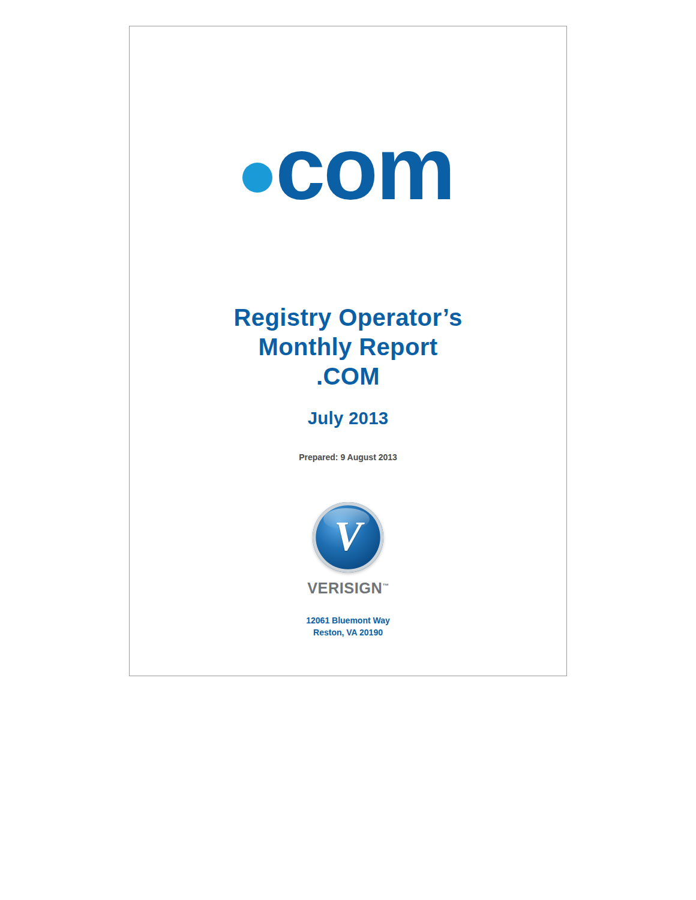com
Registry Operator’s
Monthly Report
.COM
July 2013
Prepared: 9 August 2013
V
VERISIGN™
12061 Bluemont Way
Reston, VA 20190